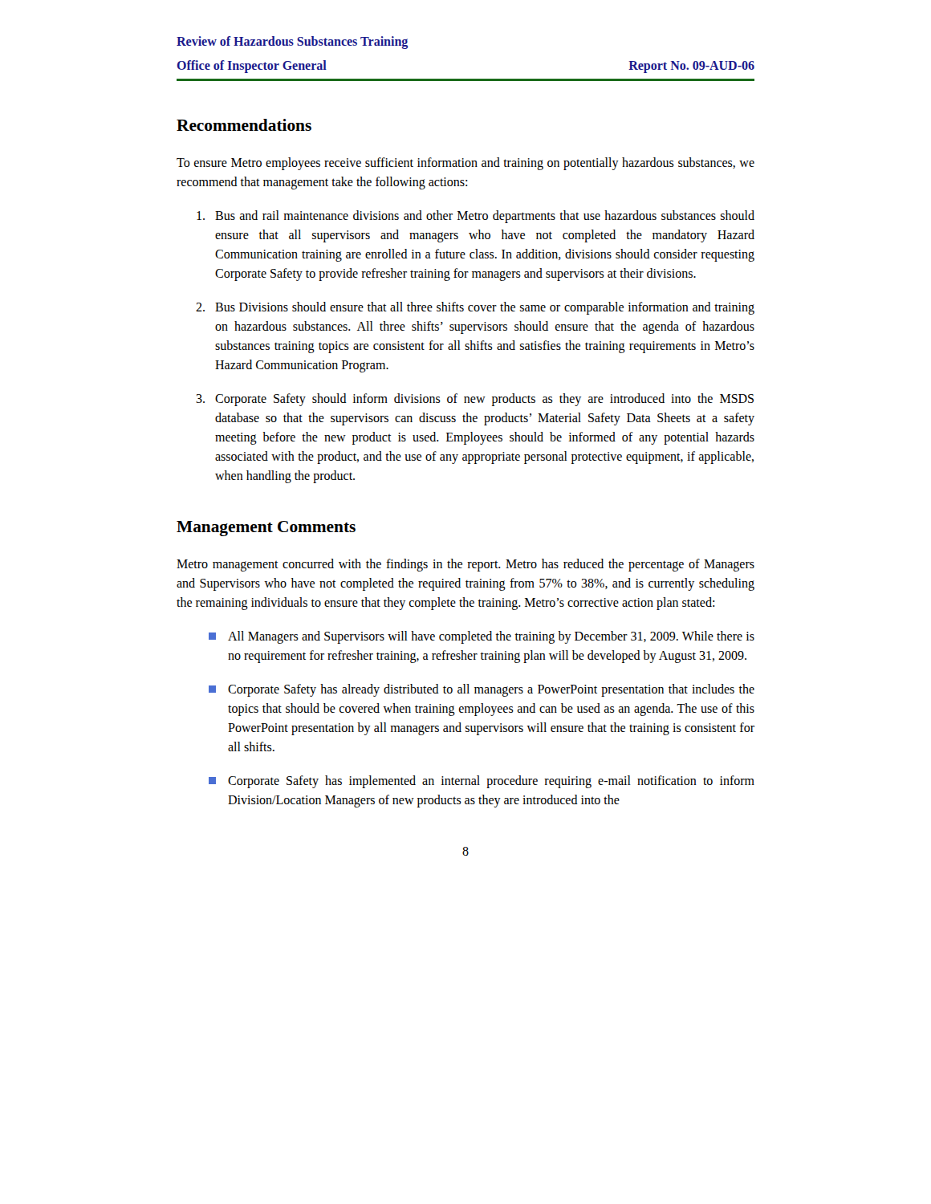Review of Hazardous Substances Training
Office of Inspector General Report No. 09-AUD-06
Recommendations
To ensure Metro employees receive sufficient information and training on potentially hazardous substances, we recommend that management take the following actions:
Bus and rail maintenance divisions and other Metro departments that use hazardous substances should ensure that all supervisors and managers who have not completed the mandatory Hazard Communication training are enrolled in a future class. In addition, divisions should consider requesting Corporate Safety to provide refresher training for managers and supervisors at their divisions.
Bus Divisions should ensure that all three shifts cover the same or comparable information and training on hazardous substances. All three shifts’ supervisors should ensure that the agenda of hazardous substances training topics are consistent for all shifts and satisfies the training requirements in Metro’s Hazard Communication Program.
Corporate Safety should inform divisions of new products as they are introduced into the MSDS database so that the supervisors can discuss the products’ Material Safety Data Sheets at a safety meeting before the new product is used. Employees should be informed of any potential hazards associated with the product, and the use of any appropriate personal protective equipment, if applicable, when handling the product.
Management Comments
Metro management concurred with the findings in the report. Metro has reduced the percentage of Managers and Supervisors who have not completed the required training from 57% to 38%, and is currently scheduling the remaining individuals to ensure that they complete the training. Metro’s corrective action plan stated:
All Managers and Supervisors will have completed the training by December 31, 2009. While there is no requirement for refresher training, a refresher training plan will be developed by August 31, 2009.
Corporate Safety has already distributed to all managers a PowerPoint presentation that includes the topics that should be covered when training employees and can be used as an agenda. The use of this PowerPoint presentation by all managers and supervisors will ensure that the training is consistent for all shifts.
Corporate Safety has implemented an internal procedure requiring e-mail notification to inform Division/Location Managers of new products as they are introduced into the
8